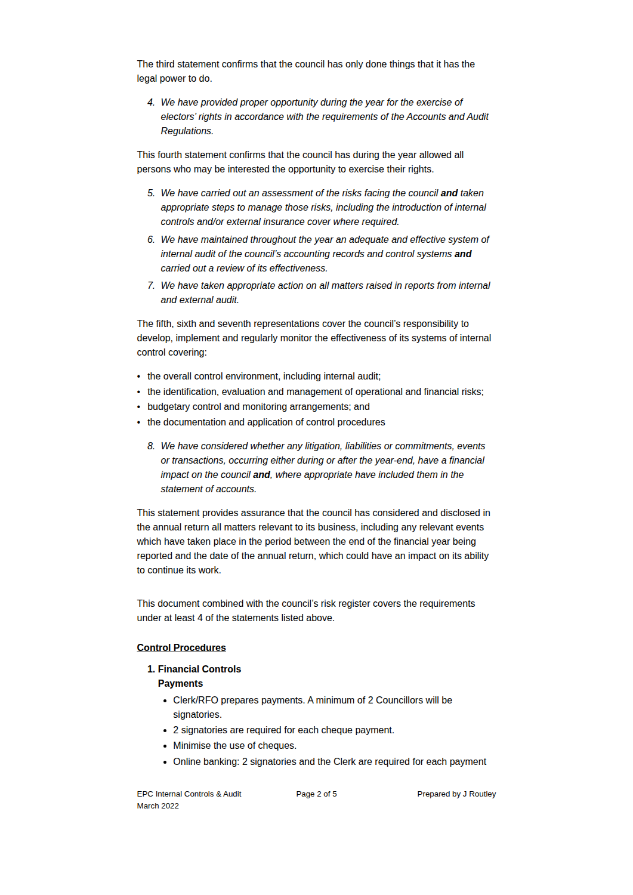The third statement confirms that the council has only done things that it has the legal power to do.
We have provided proper opportunity during the year for the exercise of electors’ rights in accordance with the requirements of the Accounts and Audit Regulations.
This fourth statement confirms that the council has during the year allowed all persons who may be interested the opportunity to exercise their rights.
We have carried out an assessment of the risks facing the council and taken appropriate steps to manage those risks, including the introduction of internal controls and/or external insurance cover where required.
We have maintained throughout the year an adequate and effective system of internal audit of the council’s accounting records and control systems and carried out a review of its effectiveness.
We have taken appropriate action on all matters raised in reports from internal and external audit.
The fifth, sixth and seventh representations cover the council’s responsibility to develop, implement and regularly monitor the effectiveness of its systems of internal control covering:
the overall control environment, including internal audit;
the identification, evaluation and management of operational and financial risks;
budgetary control and monitoring arrangements; and
the documentation and application of control procedures
We have considered whether any litigation, liabilities or commitments, events or transactions, occurring either during or after the year-end, have a financial impact on the council and, where appropriate have included them in the statement of accounts.
This statement provides assurance that the council has considered and disclosed in the annual return all matters relevant to its business, including any relevant events which have taken place in the period between the end of the financial year being reported and the date of the annual return, which could have an impact on its ability to continue its work.
This document combined with the council’s risk register covers the requirements under at least 4 of the statements listed above.
Control Procedures
Financial Controls
Payments
Clerk/RFO prepares payments. A minimum of 2 Councillors will be signatories.
2 signatories are required for each cheque payment.
Minimise the use of cheques.
Online banking: 2 signatories and the Clerk are required for each payment
EPC Internal Controls & Audit
March 2022
Page 2 of 5
Prepared by J Routley